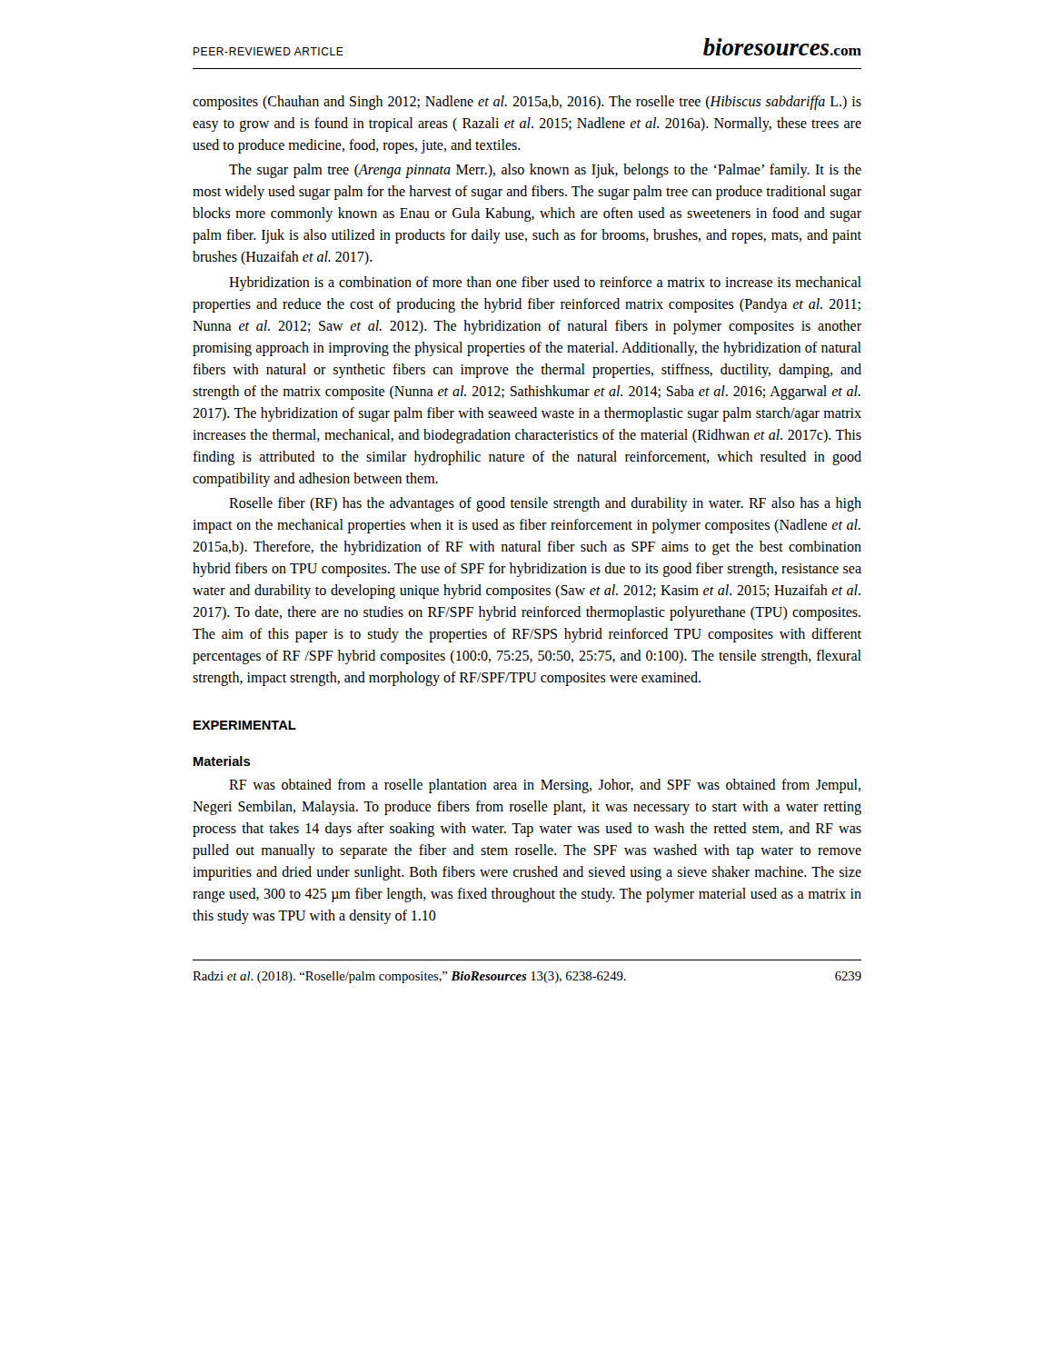PEER-REVIEWED ARTICLE bioresources.com
composites (Chauhan and Singh 2012; Nadlene et al. 2015a,b, 2016). The roselle tree (Hibiscus sabdariffa L.) is easy to grow and is found in tropical areas ( Razali et al. 2015; Nadlene et al. 2016a). Normally, these trees are used to produce medicine, food, ropes, jute, and textiles.
The sugar palm tree (Arenga pinnata Merr.), also known as Ijuk, belongs to the ‘Palmae’ family. It is the most widely used sugar palm for the harvest of sugar and fibers. The sugar palm tree can produce traditional sugar blocks more commonly known as Enau or Gula Kabung, which are often used as sweeteners in food and sugar palm fiber. Ijuk is also utilized in products for daily use, such as for brooms, brushes, and ropes, mats, and paint brushes (Huzaifah et al. 2017).
Hybridization is a combination of more than one fiber used to reinforce a matrix to increase its mechanical properties and reduce the cost of producing the hybrid fiber reinforced matrix composites (Pandya et al. 2011; Nunna et al. 2012; Saw et al. 2012). The hybridization of natural fibers in polymer composites is another promising approach in improving the physical properties of the material. Additionally, the hybridization of natural fibers with natural or synthetic fibers can improve the thermal properties, stiffness, ductility, damping, and strength of the matrix composite (Nunna et al. 2012; Sathishkumar et al. 2014; Saba et al. 2016; Aggarwal et al. 2017). The hybridization of sugar palm fiber with seaweed waste in a thermoplastic sugar palm starch/agar matrix increases the thermal, mechanical, and biodegradation characteristics of the material (Ridhwan et al. 2017c). This finding is attributed to the similar hydrophilic nature of the natural reinforcement, which resulted in good compatibility and adhesion between them.
Roselle fiber (RF) has the advantages of good tensile strength and durability in water. RF also has a high impact on the mechanical properties when it is used as fiber reinforcement in polymer composites (Nadlene et al. 2015a,b). Therefore, the hybridization of RF with natural fiber such as SPF aims to get the best combination hybrid fibers on TPU composites. The use of SPF for hybridization is due to its good fiber strength, resistance sea water and durability to developing unique hybrid composites (Saw et al. 2012; Kasim et al. 2015; Huzaifah et al. 2017). To date, there are no studies on RF/SPF hybrid reinforced thermoplastic polyurethane (TPU) composites. The aim of this paper is to study the properties of RF/SPS hybrid reinforced TPU composites with different percentages of RF /SPF hybrid composites (100:0, 75:25, 50:50, 25:75, and 0:100). The tensile strength, flexural strength, impact strength, and morphology of RF/SPF/TPU composites were examined.
EXPERIMENTAL
Materials
RF was obtained from a roselle plantation area in Mersing, Johor, and SPF was obtained from Jempul, Negeri Sembilan, Malaysia. To produce fibers from roselle plant, it was necessary to start with a water retting process that takes 14 days after soaking with water. Tap water was used to wash the retted stem, and RF was pulled out manually to separate the fiber and stem roselle. The SPF was washed with tap water to remove impurities and dried under sunlight. Both fibers were crushed and sieved using a sieve shaker machine. The size range used, 300 to 425 µm fiber length, was fixed throughout the study. The polymer material used as a matrix in this study was TPU with a density of 1.10
Radzi et al. (2018). “Roselle/palm composites,” BioResources 13(3), 6238-6249. 6239